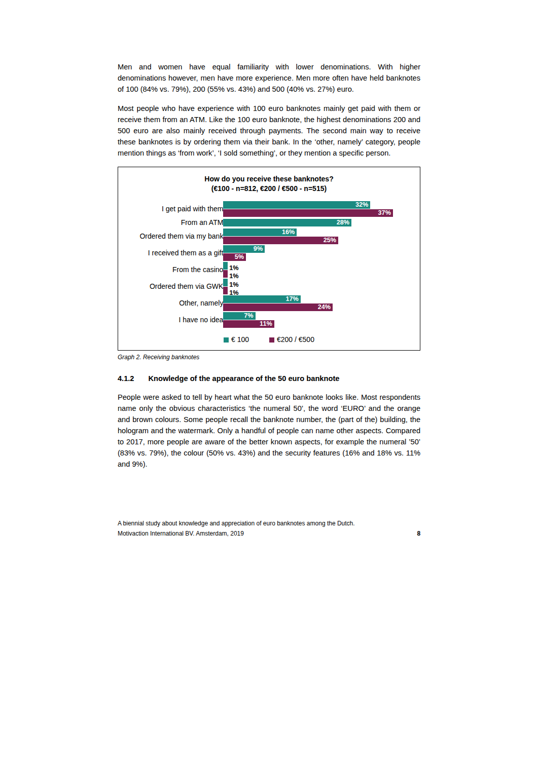Men and women have equal familiarity with lower denominations. With higher denominations however, men have more experience. Men more often have held banknotes of 100 (84% vs. 79%), 200 (55% vs. 43%) and 500 (40% vs. 27%) euro.
Most people who have experience with 100 euro banknotes mainly get paid with them or receive them from an ATM. Like the 100 euro banknote, the highest denominations 200 and 500 euro are also mainly received through payments. The second main way to receive these banknotes is by ordering them via their bank. In the ‘other, namely’ category, people mention things as ‘from work’, ‘I sold something’, or they mention a specific person.
How do you receive these banknotes?
(€100 - n=812, €200 / €500 - n=515)
| I get paid with them | 32% 37% |
| From an ATM | 28% |
| Ordered them via my bank | 16% 25% |
| I received them as a gift | 9% 5% |
| From the casino | 1% 1% |
| Ordered them via GWK | 1% 1% |
| Other, namely | 17% 24% |
| I have no idea | 7% 11% |
€ 100 €200 / €500
Graph 2. Receiving banknotes
4.1.2 Knowledge of the appearance of the 50 euro banknote
People were asked to tell by heart what the 50 euro banknote looks like. Most respondents name only the obvious characteristics ‘the numeral 50’, the word ‘EURO’ and the orange and brown colours. Some people recall the banknote number, the (part of the) building, the hologram and the watermark. Only a handful of people can name other aspects. Compared to 2017, more people are aware of the better known aspects, for example the numeral ’50’ (83% vs. 79%), the colour (50% vs. 43%) and the security features (16% and 18% vs. 11% and 9%).
A biennial study about knowledge and appreciation of euro banknotes among the Dutch.
Motivaction International BV. Amsterdam, 2019 8